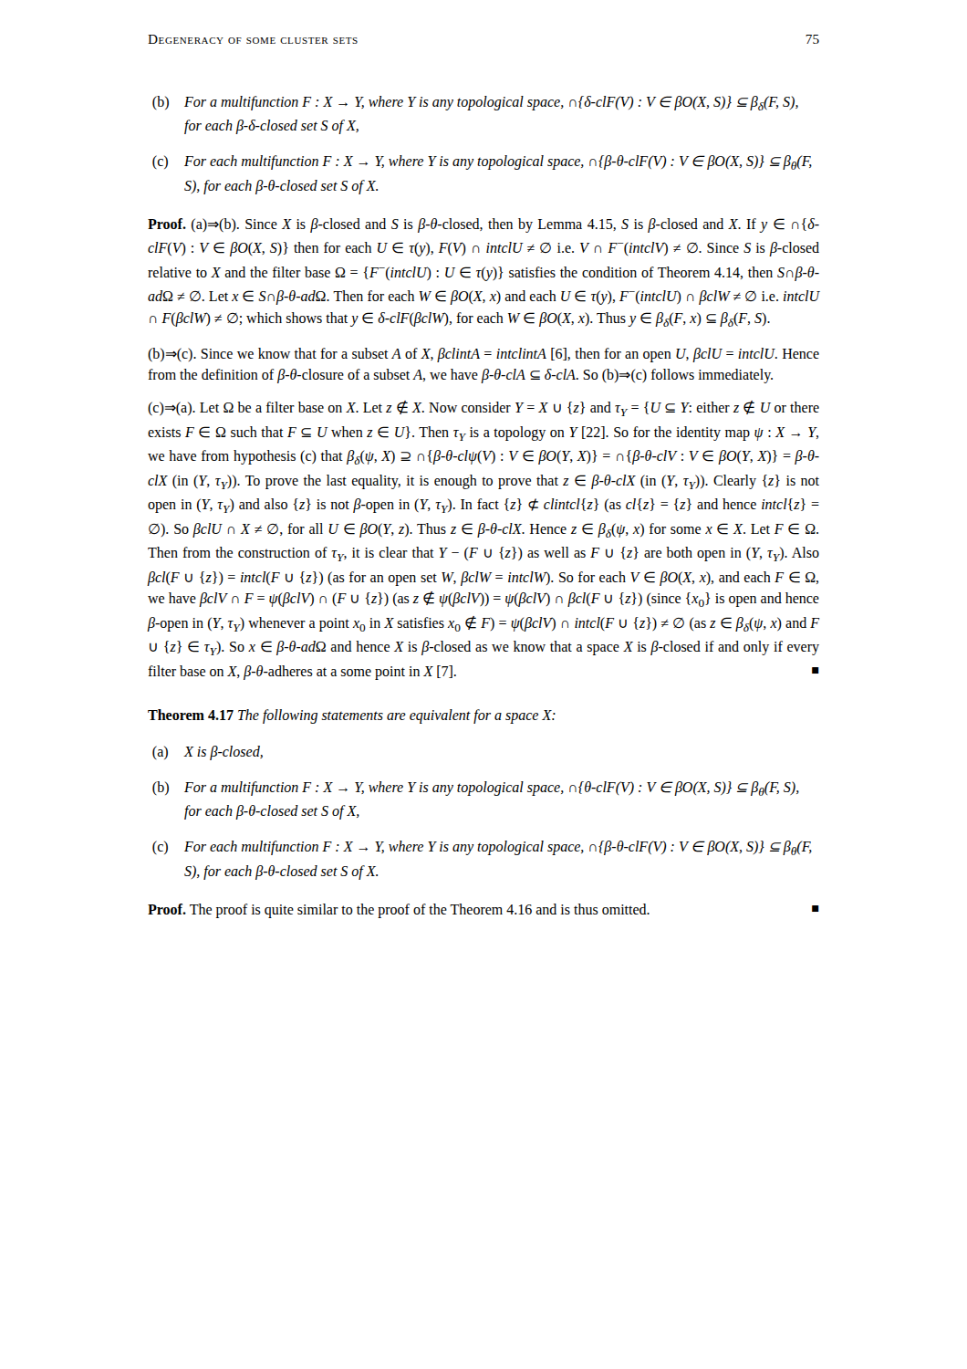Degeneracy of some cluster sets 75
(b) For a multifunction F : X → Y, where Y is any topological space, ∩{δ-clF(V) : V ∈ βO(X, S)} ⊆ βδ(F, S), for each β-δ-closed set S of X,
(c) For each multifunction F : X → Y, where Y is any topological space, ∩{β-θ-clF(V) : V ∈ βO(X, S)} ⊆ βθ(F, S), for each β-θ-closed set S of X.
Proof. (a)⇒(b). Since X is β-closed and S is β-θ-closed, then by Lemma 4.15, S is β-closed and X. If y ∈ ∩{δ-clF(V) : V ∈ βO(X, S)} then for each U ∈ τ(y), F(V) ∩ intclU ≠ ∅ i.e. V ∩ F−(intclV) ≠ ∅. Since S is β-closed relative to X and the filter base Ω = {F−(intclU) : U ∈ τ(y)} satisfies the condition of Theorem 4.14, then S∩β-θ-ad Ω ≠ ∅. Let x ∈ S∩β-θ-ad Ω. Then for each W ∈ βO(X, x) and each U ∈ τ(y), F−(intclU) ∩ βclW ≠ ∅ i.e. intclU ∩ F(βclW) ≠ ∅; which shows that y ∈ δ-clF(βclW), for each W ∈ βO(X, x). Thus y ∈ βδ(F, x) ⊆ βδ(F, S).
(b)⇒(c). Since we know that for a subset A of X, βclintA = intclintA [6], then for an open U, βclU = intclU. Hence from the definition of β-θ-closure of a subset A, we have β-θ-clA ⊆ δ-clA. So (b)⇒(c) follows immediately.
(c)⇒(a). Let Ω be a filter base on X. Let z ∉ X. Now consider Y = X ∪ {z} and τY = {U ⊆ Y: either z ∉ U or there exists F ∈ Ω such that F ⊆ U when z ∈ U}. Then τY is a topology on Y [22]. So for the identity map ψ : X → Y, we have from hypothesis (c) that βδ(ψ, X) ⊇ ∩{β-θ-clψ(V) : V ∈ βO(Y, X)} = ∩{β-θ-clV : V ∈ βO(Y, X)} = β-θ-clX (in (Y, τY)). To prove the last equality, it is enough to prove that z ∈ β-θ-clX (in (Y, τY)). Clearly {z} is not open in (Y, τY) and also {z} is not β-open in (Y, τY). In fact {z} ⊄ clintcl{z} (as cl{z} = {z} and hence intcl{z} = ∅). So βclU ∩ X ≠ ∅, for all U ∈ βO(Y, z). Thus z ∈ β-θ-clX. Hence z ∈ βδ(ψ, x) for some x ∈ X. Let F ∈ Ω. Then from the construction of τY, it is clear that Y − (F ∪ {z}) as well as F ∪ {z} are both open in (Y, τY). Also βcl(F ∪ {z}) = intcl(F ∪ {z}) (as for an open set W, βclW = intclW). So for each V ∈ βO(X, x), and each F ∈ Ω, we have βclV ∩ F = ψ(βclV) ∩ (F ∪ {z}) (as z ∉ ψ(βclV)) = ψ(βclV) ∩ βcl(F ∪ {z}) (since {x0} is open and hence β-open in (Y, τY) whenever a point x0 in X satisfies x0 ∉ F) = ψ(βclV) ∩ intcl(F ∪ {z}) ≠ ∅ (as z ∈ βδ(ψ, x) and F ∪ {z} ∈ τY). So x ∈ β-θ-ad Ω and hence X is β-closed as we know that a space X is β-closed if and only if every filter base on X, β-θ-adheres at a some point in X [7].
Theorem 4.17 The following statements are equivalent for a space X:
(a) X is β-closed,
(b) For a multifunction F : X → Y, where Y is any topological space, ∩{θ-clF(V) : V ∈ βO(X, S)} ⊆ βθ(F, S), for each β-θ-closed set S of X,
(c) For each multifunction F : X → Y, where Y is any topological space, ∩{β-θ-clF(V) : V ∈ βO(X, S)} ⊆ βθ(F, S), for each β-θ-closed set S of X.
Proof. The proof is quite similar to the proof of the Theorem 4.16 and is thus omitted.